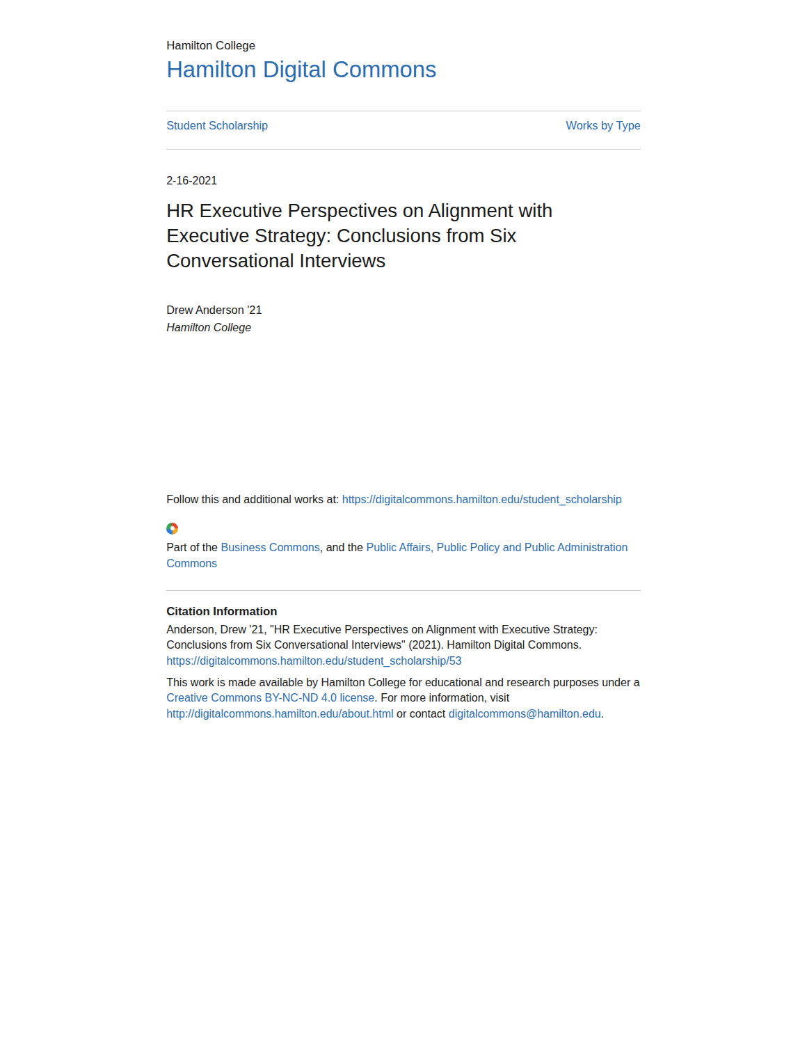Hamilton College
Hamilton Digital Commons
Student Scholarship Works by Type
2-16-2021
HR Executive Perspectives on Alignment with Executive Strategy: Conclusions from Six Conversational Interviews
Drew Anderson '21
Hamilton College
Follow this and additional works at: https://digitalcommons.hamilton.edu/student_scholarship
Part of the Business Commons, and the Public Affairs, Public Policy and Public Administration Commons
Citation Information
Anderson, Drew '21, "HR Executive Perspectives on Alignment with Executive Strategy: Conclusions from Six Conversational Interviews" (2021). Hamilton Digital Commons.
https://digitalcommons.hamilton.edu/student_scholarship/53
This work is made available by Hamilton College for educational and research purposes under a Creative Commons BY-NC-ND 4.0 license. For more information, visit http://digitalcommons.hamilton.edu/about.html or contact digitalcommons@hamilton.edu.